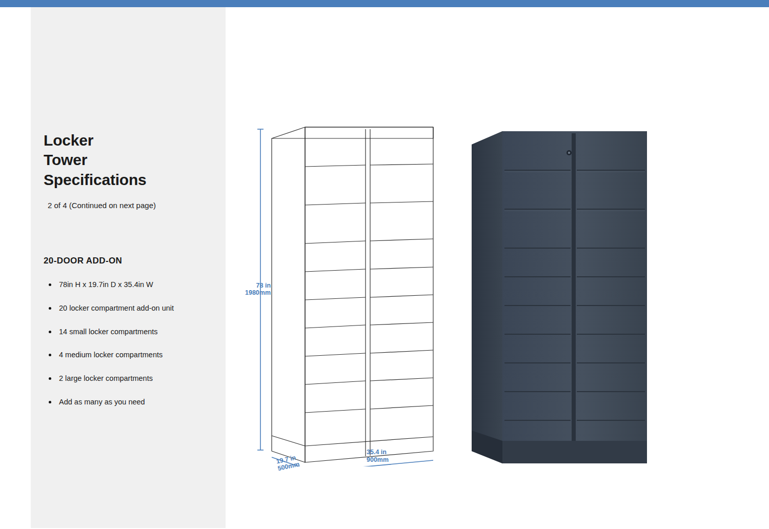Locker
Tower
Specifications
2 of 4 (Continued on next page)
20-Door Add-On
78in H x 19.7in D x 35.4in W
20 locker compartment add-on unit
14 small locker compartments
4 medium locker compartments
2 large locker compartments
Add as many as you need
78 in
1980mm
19.7 in
500mm
35.4 in
900mm